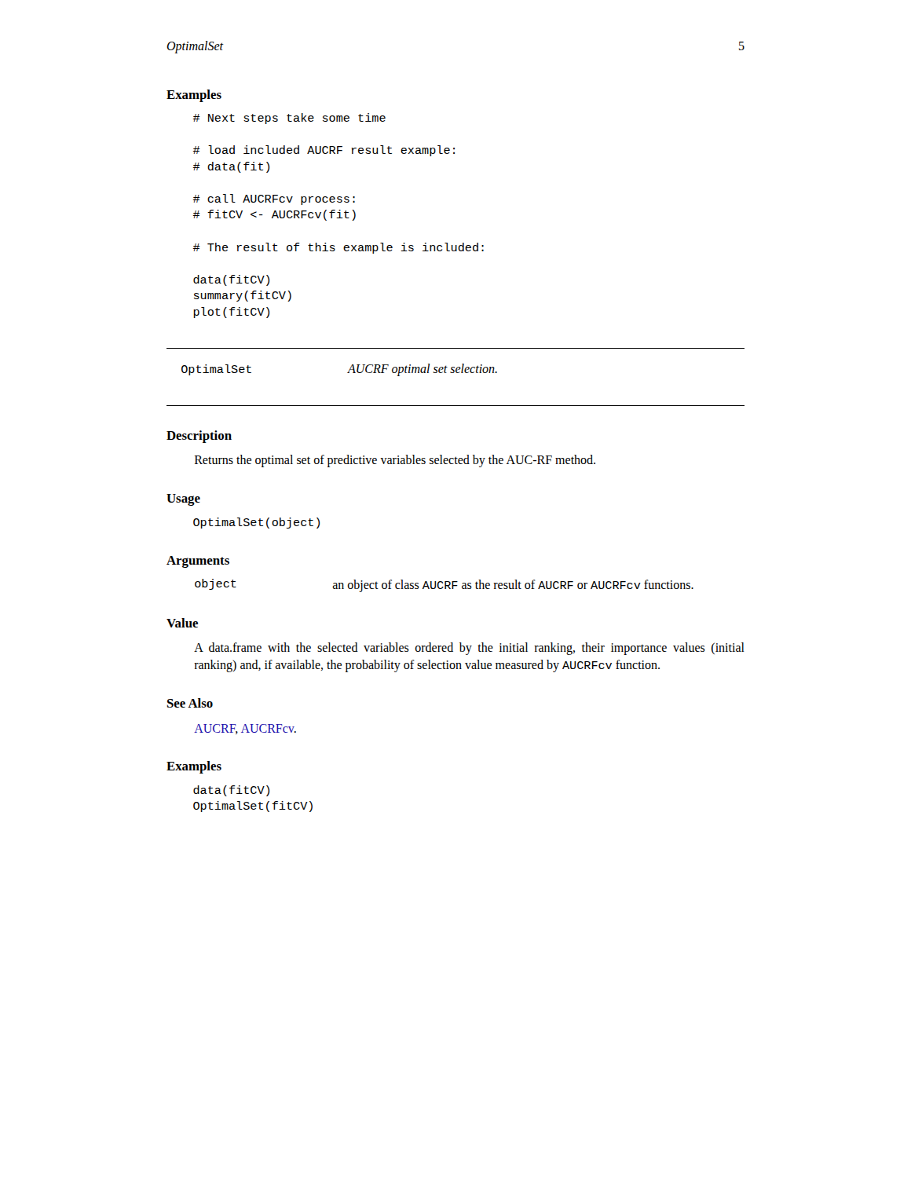OptimalSet 5
Examples
# Next steps take some time

# load included AUCRF result example:
# data(fit)

# call AUCRFcv process:
# fitCV <- AUCRFcv(fit)

# The result of this example is included:

data(fitCV)
summary(fitCV)
plot(fitCV)
OptimalSet AUCRF optimal set selection.
Description
Returns the optimal set of predictive variables selected by the AUC-RF method.
Usage
OptimalSet(object)
Arguments
object
an object of class AUCRF as the result of AUCRF or AUCRFcv functions.
Value
A data.frame with the selected variables ordered by the initial ranking, their importance values (initial ranking) and, if available, the probability of selection value measured by AUCRFcv function.
See Also
AUCRF, AUCRFcv.
Examples
data(fitCV)
OptimalSet(fitCV)